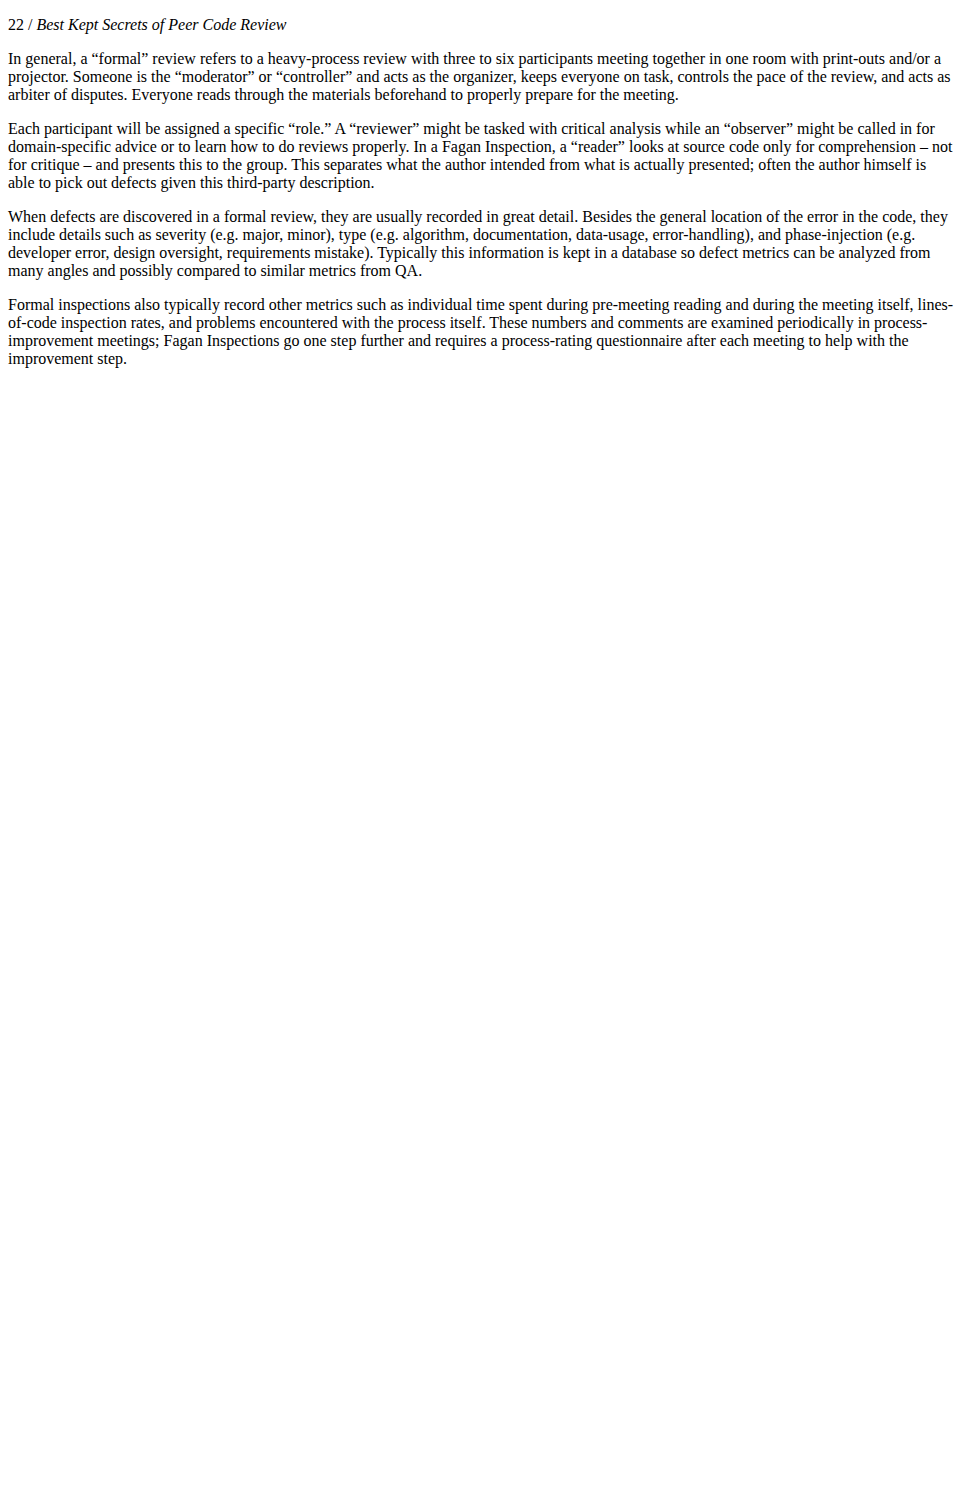22 / Best Kept Secrets of Peer Code Review
In general, a “formal” review refers to a heavy-process review with three to six participants meeting together in one room with print-outs and/or a projector. Someone is the “moderator” or “controller” and acts as the organizer, keeps everyone on task, controls the pace of the review, and acts as arbiter of disputes. Everyone reads through the materials beforehand to properly prepare for the meeting.
Each participant will be assigned a specific “role.” A “reviewer” might be tasked with critical analysis while an “observer” might be called in for domain-specific advice or to learn how to do reviews properly. In a Fagan Inspection, a “reader” looks at source code only for comprehension – not for critique – and presents this to the group. This separates what the author intended from what is actually presented; often the author himself is able to pick out defects given this third-party description.
When defects are discovered in a formal review, they are usually recorded in great detail. Besides the general location of the error in the code, they include details such as severity (e.g. major, minor), type (e.g. algorithm, documentation, data-usage, error-handling), and phase-injection (e.g. developer error, design oversight, requirements mistake). Typically this information is kept in a database so defect metrics can be analyzed from many angles and possibly compared to similar metrics from QA.
Formal inspections also typically record other metrics such as individual time spent during pre-meeting reading and during the meeting itself, lines-of-code inspection rates, and problems encountered with the process itself. These numbers and comments are examined periodically in process-improvement meetings; Fagan Inspections go one step further and requires a process-rating questionnaire after each meeting to help with the improvement step.